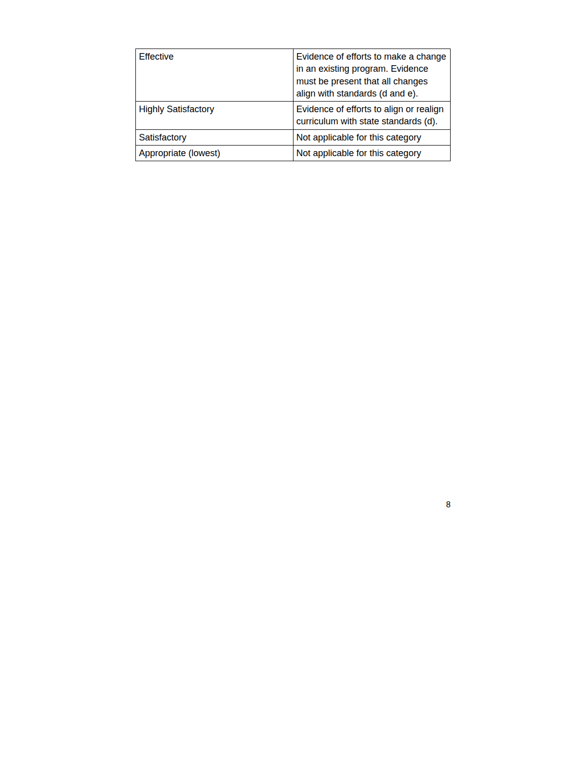| Effective | Evidence of efforts to make a change in an existing program. Evidence must be present that all changes align with standards (d and e). |
| Highly Satisfactory | Evidence of efforts to align or realign curriculum with state standards (d). |
| Satisfactory | Not applicable for this category |
| Appropriate (lowest) | Not applicable for this category |
8